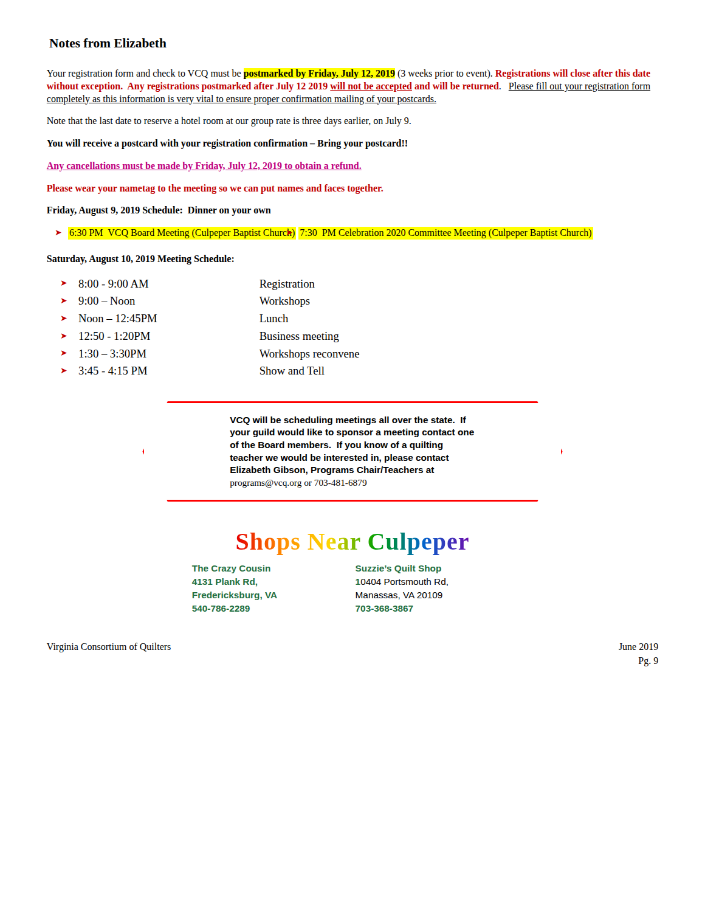Notes from Elizabeth
Your registration form and check to VCQ must be postmarked by Friday, July 12, 2019 (3 weeks prior to event). Registrations will close after this date without exception. Any registrations postmarked after July 12 2019 will not be accepted and will be returned. Please fill out your registration form completely as this information is very vital to ensure proper confirmation mailing of your postcards.
Note that the last date to reserve a hotel room at our group rate is three days earlier, on July 9.
You will receive a postcard with your registration confirmation – Bring your postcard!!
Any cancellations must be made by Friday, July 12, 2019 to obtain a refund.
Please wear your nametag to the meeting so we can put names and faces together.
Friday, August 9, 2019 Schedule: Dinner on your own
6:30 PM VCQ Board Meeting (Culpeper Baptist Church)
7:30 PM Celebration 2020 Committee Meeting (Culpeper Baptist Church)
Saturday, August 10, 2019 Meeting Schedule:
| 8:00 - 9:00 AM | Registration |
| 9:00 – Noon | Workshops |
| Noon – 12:45PM | Lunch |
| 12:50 - 1:20PM | Business meeting |
| 1:30 – 3:30PM | Workshops reconvene |
| 3:45 - 4:15 PM | Show and Tell |
VCQ will be scheduling meetings all over the state. If your guild would like to sponsor a meeting contact one of the Board members. If you know of a quilting teacher we would be interested in, please contact Elizabeth Gibson, Programs Chair/Teachers at programs@vcq.org or 703-481-6879
Shops Near Culpeper
| The Crazy Cousin 4131 Plank Rd, Fredericksburg, VA 540-786-2289 | Suzzie’s Quilt Shop 1 0404 Portsmouth Rd, Manassas, VA 20109 703-368-3867 |
Virginia Consortium of Quilters
June 2019
Pg. 9